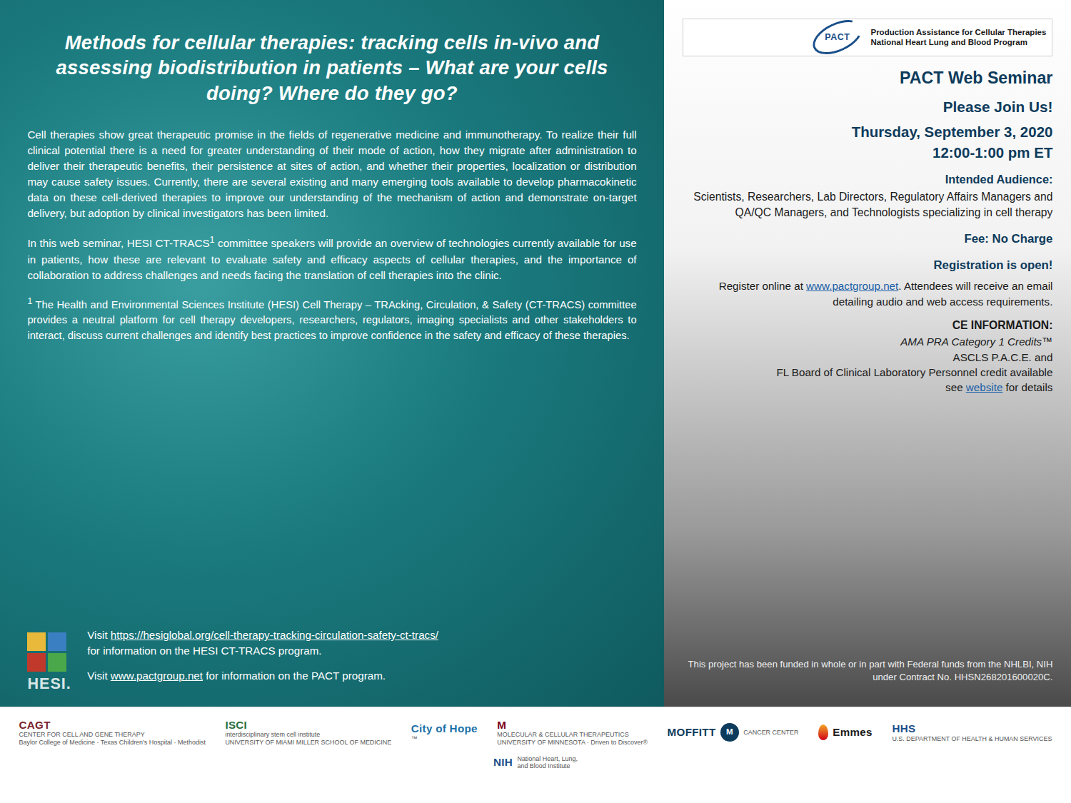Methods for cellular therapies: tracking cells in-vivo and assessing biodistribution in patients – What are your cells doing? Where do they go?
Cell therapies show great therapeutic promise in the fields of regenerative medicine and immunotherapy. To realize their full clinical potential there is a need for greater understanding of their mode of action, how they migrate after administration to deliver their therapeutic benefits, their persistence at sites of action, and whether their properties, localization or distribution may cause safety issues. Currently, there are several existing and many emerging tools available to develop pharmacokinetic data on these cell-derived therapies to improve our understanding of the mechanism of action and demonstrate on-target delivery, but adoption by clinical investigators has been limited.
In this web seminar, HESI CT-TRACS1 committee speakers will provide an overview of technologies currently available for use in patients, how these are relevant to evaluate safety and efficacy aspects of cellular therapies, and the importance of collaboration to address challenges and needs facing the translation of cell therapies into the clinic.
1 The Health and Environmental Sciences Institute (HESI) Cell Therapy – TRAcking, Circulation, & Safety (CT-TRACS) committee provides a neutral platform for cell therapy developers, researchers, regulators, imaging specialists and other stakeholders to interact, discuss current challenges and identify best practices to improve confidence in the safety and efficacy of these therapies.
HESI.
Visit https://hesiglobal.org/cell-therapy-tracking-circulation-safety-ct-tracs/
for information on the HESI CT-TRACS program.
Visit www.pactgroup.net for information on the PACT program.
PACT
Production Assistance for Cellular Therapies
National Heart Lung and Blood Program
PACT Web Seminar
Please Join Us!
Thursday, September 3, 2020
12:00-1:00 pm ET
Intended Audience:
Scientists, Researchers, Lab Directors, Regulatory Affairs Managers and QA/QC Managers, and Technologists specializing in cell therapy
Fee: No Charge
Registration is open!
Register online at www.pactgroup.net. Attendees will receive an email detailing audio and web access requirements.
CE INFORMATION:
AMA PRA Category 1 Credits™
ASCLS P.A.C.E. and
FL Board of Clinical Laboratory Personnel credit available
see website for details
This project has been funded in whole or in part with Federal funds from the NHLBI, NIH under Contract No. HHSN268201600020C.
CAGT
CENTER FOR CELL AND GENE THERAPY
Baylor College of Medicine · Texas Children's Hospital · Methodist
ISCI
interdisciplinary stem cell institute
UNIVERSITY OF MIAMI MILLER SCHOOL OF MEDICINE
City of Hope
™
M
MOLECULAR & CELLULAR THERAPEUTICS
UNIVERSITY OF MINNESOTA · Driven to Discover®
MOFFITT
M
CANCER CENTER
Emmes
HHS
U.S. DEPARTMENT OF HEALTH & HUMAN SERVICES
NIH
National Heart, Lung,
and Blood Institute